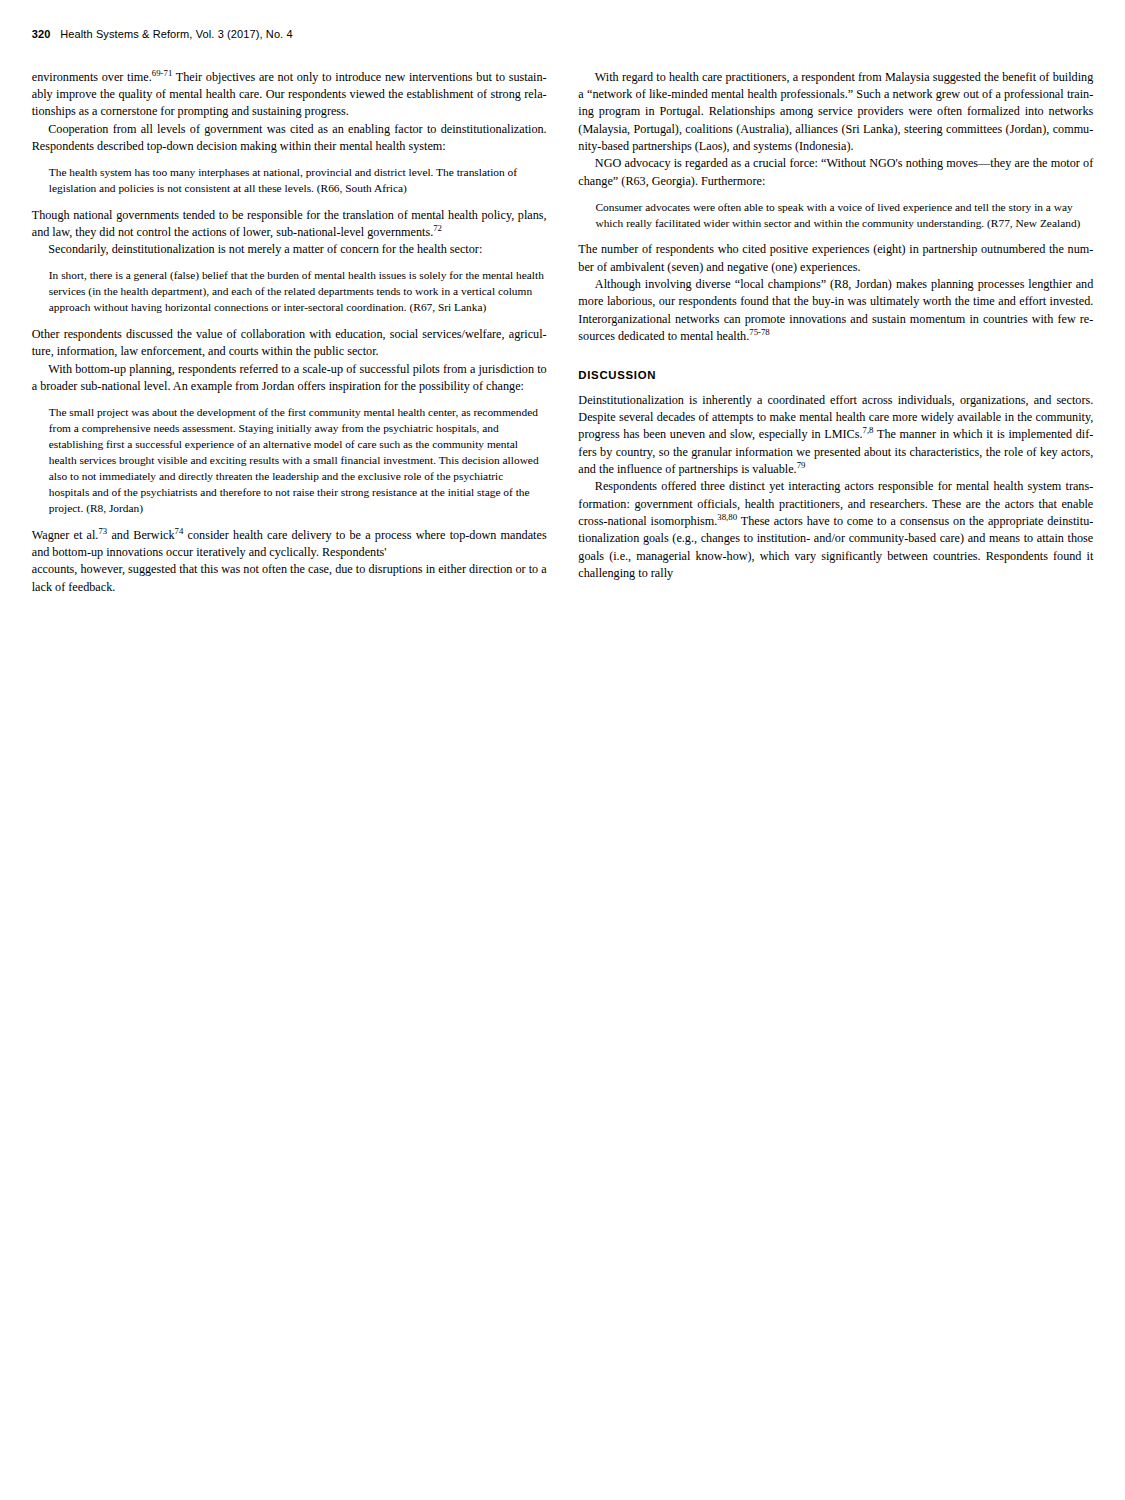320 Health Systems & Reform, Vol. 3 (2017), No. 4
environments over time.69-71 Their objectives are not only to introduce new interventions but to sustainably improve the quality of mental health care. Our respondents viewed the establishment of strong relationships as a cornerstone for prompting and sustaining progress.
Cooperation from all levels of government was cited as an enabling factor to deinstitutionalization. Respondents described top-down decision making within their mental health system:
The health system has too many interphases at national, provincial and district level. The translation of legislation and policies is not consistent at all these levels. (R66, South Africa)
Though national governments tended to be responsible for the translation of mental health policy, plans, and law, they did not control the actions of lower, sub-national-level governments.72
Secondarily, deinstitutionalization is not merely a matter of concern for the health sector:
In short, there is a general (false) belief that the burden of mental health issues is solely for the mental health services (in the health department), and each of the related departments tends to work in a vertical column approach without having horizontal connections or inter-sectoral coordination. (R67, Sri Lanka)
Other respondents discussed the value of collaboration with education, social services/welfare, agriculture, information, law enforcement, and courts within the public sector.
With bottom-up planning, respondents referred to a scale-up of successful pilots from a jurisdiction to a broader sub-national level. An example from Jordan offers inspiration for the possibility of change:
The small project was about the development of the first community mental health center, as recommended from a comprehensive needs assessment. Staying initially away from the psychiatric hospitals, and establishing first a successful experience of an alternative model of care such as the community mental health services brought visible and exciting results with a small financial investment. This decision allowed also to not immediately and directly threaten the leadership and the exclusive role of the psychiatric hospitals and of the psychiatrists and therefore to not raise their strong resistance at the initial stage of the project. (R8, Jordan)
Wagner et al.73 and Berwick74 consider health care delivery to be a process where top-down mandates and bottom-up innovations occur iteratively and cyclically. Respondents'
accounts, however, suggested that this was not often the case, due to disruptions in either direction or to a lack of feedback.
With regard to health care practitioners, a respondent from Malaysia suggested the benefit of building a “network of like-minded mental health professionals.” Such a network grew out of a professional training program in Portugal. Relationships among service providers were often formalized into networks (Malaysia, Portugal), coalitions (Australia), alliances (Sri Lanka), steering committees (Jordan), community-based partnerships (Laos), and systems (Indonesia).
NGO advocacy is regarded as a crucial force: “Without NGO's nothing moves—they are the motor of change” (R63, Georgia). Furthermore:
Consumer advocates were often able to speak with a voice of lived experience and tell the story in a way which really facilitated wider within sector and within the community understanding. (R77, New Zealand)
The number of respondents who cited positive experiences (eight) in partnership outnumbered the number of ambivalent (seven) and negative (one) experiences.
Although involving diverse “local champions” (R8, Jordan) makes planning processes lengthier and more laborious, our respondents found that the buy-in was ultimately worth the time and effort invested. Interorganizational networks can promote innovations and sustain momentum in countries with few resources dedicated to mental health.75-78
DISCUSSION
Deinstitutionalization is inherently a coordinated effort across individuals, organizations, and sectors. Despite several decades of attempts to make mental health care more widely available in the community, progress has been uneven and slow, especially in LMICs.7,8 The manner in which it is implemented differs by country, so the granular information we presented about its characteristics, the role of key actors, and the influence of partnerships is valuable.79
Respondents offered three distinct yet interacting actors responsible for mental health system transformation: government officials, health practitioners, and researchers. These are the actors that enable cross-national isomorphism.38,80 These actors have to come to a consensus on the appropriate deinstitutionalization goals (e.g., changes to institution- and/or community-based care) and means to attain those goals (i.e., managerial know-how), which vary significantly between countries. Respondents found it challenging to rally